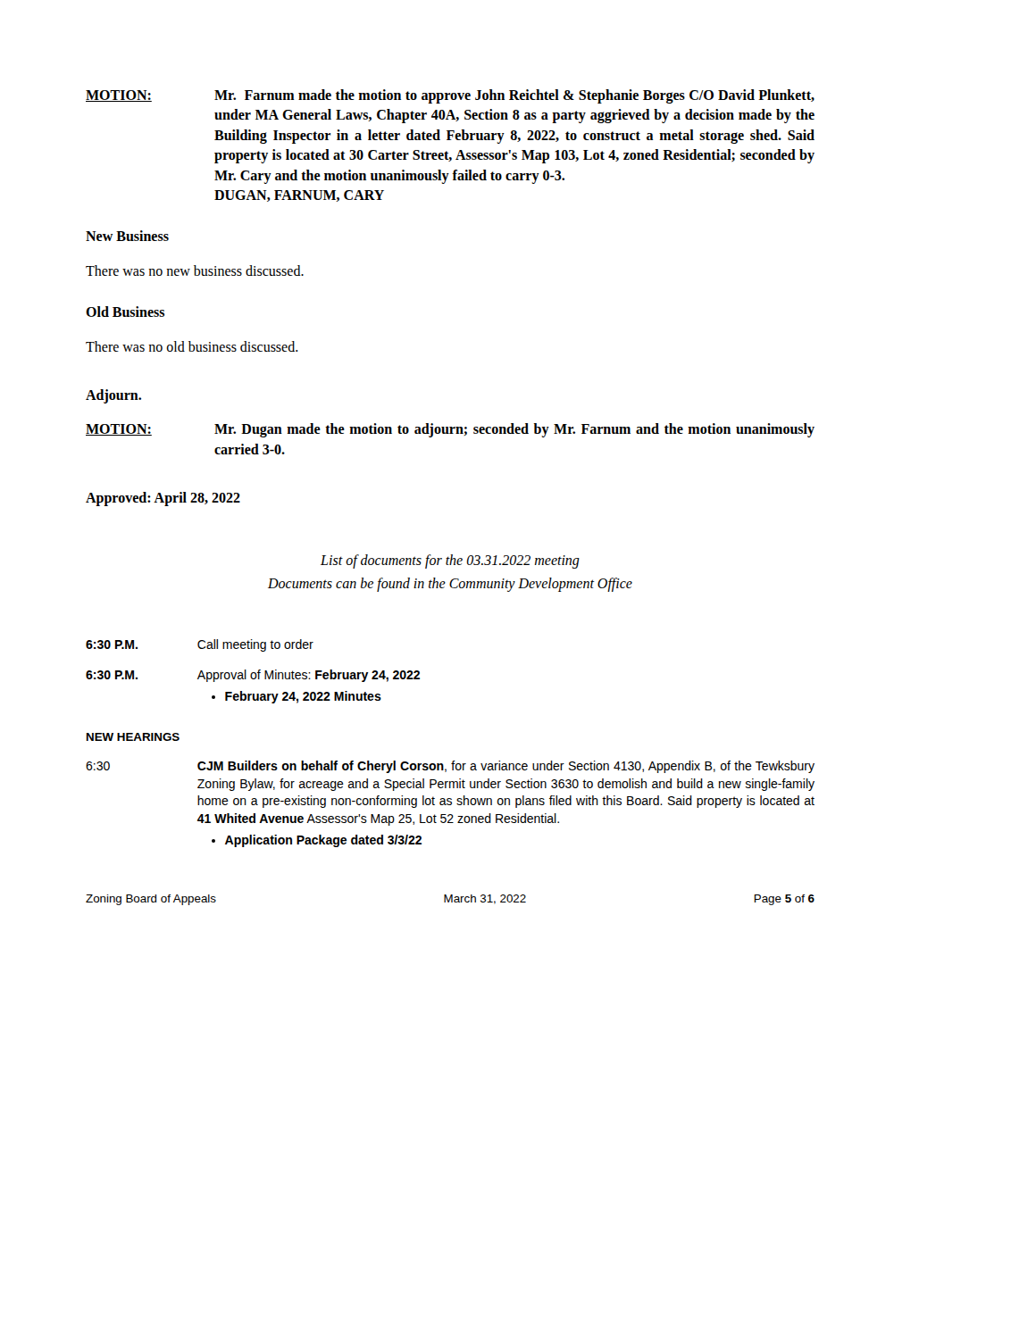MOTION:
Mr. Farnum made the motion to approve John Reichtel & Stephanie Borges C/O David Plunkett, under MA General Laws, Chapter 40A, Section 8 as a party aggrieved by a decision made by the Building Inspector in a letter dated February 8, 2022, to construct a metal storage shed. Said property is located at 30 Carter Street, Assessor's Map 103, Lot 4, zoned Residential; seconded by Mr. Cary and the motion unanimously failed to carry 0-3. DUGAN, FARNUM, CARY
New Business
There was no new business discussed.
Old Business
There was no old business discussed.
Adjourn.
MOTION:
Mr. Dugan made the motion to adjourn; seconded by Mr. Farnum and the motion unanimously carried 3-0.
Approved: April 28, 2022
List of documents for the 03.31.2022 meeting
Documents can be found in the Community Development Office
6:30 P.M.
Call meeting to order
6:30 P.M.
Approval of Minutes: February 24, 2022
February 24, 2022 Minutes
NEW HEARINGS
6:30
CJM Builders on behalf of Cheryl Corson, for a variance under Section 4130, Appendix B, of the Tewksbury Zoning Bylaw, for acreage and a Special Permit under Section 3630 to demolish and build a new single-family home on a pre-existing non-conforming lot as shown on plans filed with this Board. Said property is located at 41 Whited Avenue Assessor's Map 25, Lot 52 zoned Residential.
Application Package dated 3/3/22
Zoning Board of Appeals
March 31, 2022
Page 5 of 6